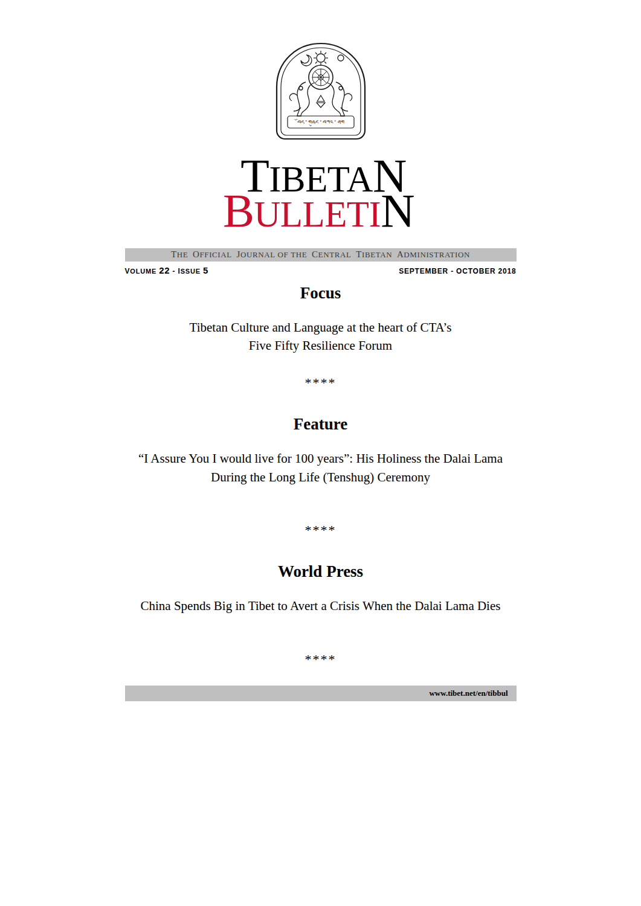བོད་གཞུང་བཀའ་ཤག
TIBETAN BULLETI N
THE OFFICIAL JOURNAL OF THE CENTRAL TIBETAN ADMINISTRATION
VOLUME 22 - ISSUE 5
SEPTEMBER - OCTOBER 2018
Focus
Tibetan Culture and Language at the heart of CTA’s
Five Fifty Resilience Forum
****
Feature
“I Assure You I would live for 100 years”: His Holiness the Dalai Lama During the Long Life (Tenshug) Ceremony
****
World Press
China Spends Big in Tibet to Avert a Crisis When the Dalai Lama Dies
****
www.tibet.net/en/tibbul